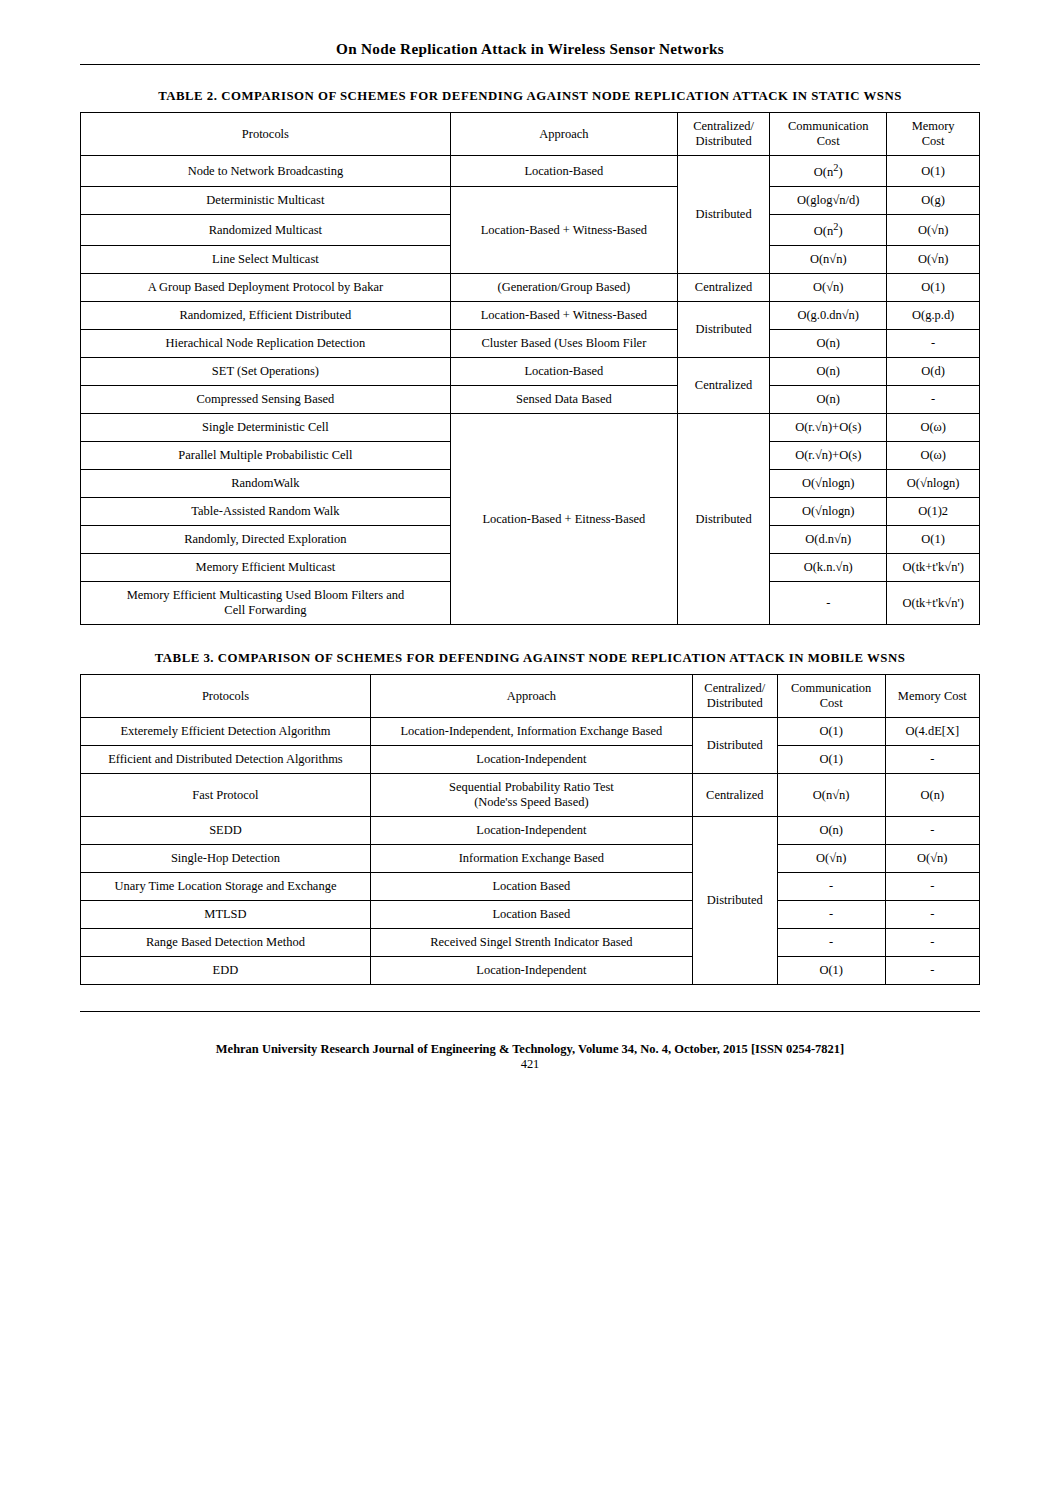On Node Replication Attack in Wireless Sensor Networks
TABLE 2. COMPARISON OF SCHEMES FOR DEFENDING AGAINST NODE REPLICATION ATTACK IN STATIC WSNS
| Protocols | Approach | Centralized/ Distributed | Communication Cost | Memory Cost |
| --- | --- | --- | --- | --- |
| Node to Network Broadcasting | Location-Based | Distributed | O(n 2 ) | O(1) |
| Deterministic Multicast | Location-Based + Witness-Based | O(glog√n/d) | O(g) |
| Randomized Multicast | O(n 2 ) | O(√n) |
| Line Select Multicast | O(n√n) | O(√n) |
| A Group Based Deployment Protocol by Bakar | (Generation/Group Based) | Centralized | O(√n) | O(1) |
| Randomized, Efficient Distributed | Location-Based + Witness-Based | Distributed | O(g.0.dn√n) | O(g.p.d) |
| Hierachical Node Replication Detection | Cluster Based (Uses Bloom Filer | O(n) | - |
| SET (Set Operations) | Location-Based | Centralized | O(n) | O(d) |
| Compressed Sensing Based | Sensed Data Based | O(n) | - |
| Single Deterministic Cell | Location-Based + Eitness-Based | Distributed | O(r.√n)+O(s) | O(ω) |
| Parallel Multiple Probabilistic Cell | O(r.√n)+O(s) | O(ω) |
| RandomWalk | O(√nlogn) | O(√nlogn) |
| Table-Assisted Random Walk | O(√nlogn) | O(1)2 |
| Randomly, Directed Exploration | O(d.n√n) | O(1) |
| Memory Efficient Multicast | O(k.n.√n) | O(tk+t'k√n') |
| Memory Efficient Multicasting Used Bloom Filters and Cell Forwarding | - | O(tk+t'k√n') |
TABLE 3. COMPARISON OF SCHEMES FOR DEFENDING AGAINST NODE REPLICATION ATTACK IN MOBILE WSNS
| Protocols | Approach | Centralized/ Distributed | Communication Cost | Memory Cost |
| --- | --- | --- | --- | --- |
| Exteremely Efficient Detection Algorithm | Location-Independent, Information Exchange Based | Distributed | O(1) | O(4.dE[X] |
| Efficient and Distributed Detection Algorithms | Location-Independent | O(1) | - |
| Fast Protocol | Sequential Probability Ratio Test (Node'ss Speed Based) | Centralized | O(n√n) | O(n) |
| SEDD | Location-Independent | Distributed | O(n) | - |
| Single-Hop Detection | Information Exchange Based | O(√n) | O(√n) |
| Unary Time Location Storage and Exchange | Location Based | - | - |
| MTLSD | Location Based | - | - |
| Range Based Detection Method | Received Singel Strenth Indicator Based | - | - |
| EDD | Location-Independent | O(1) | - |
Mehran University Research Journal of Engineering & Technology, Volume 34, No. 4, October, 2015 [ISSN 0254-7821]
421